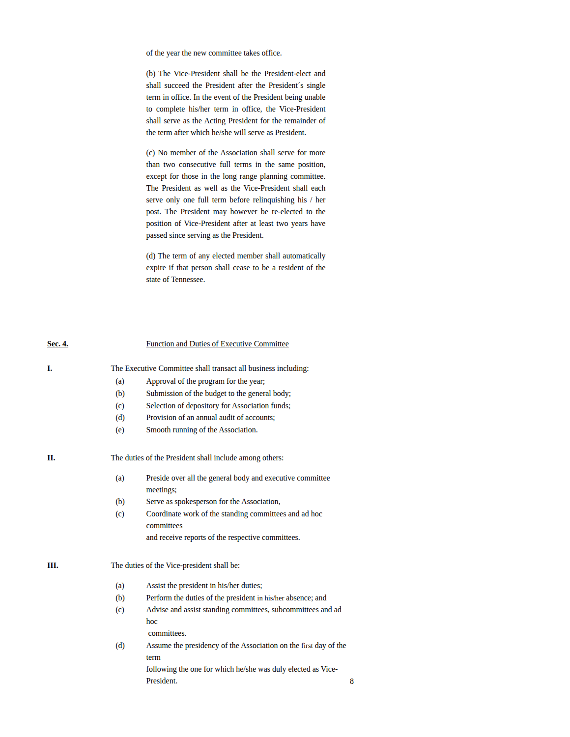of the year the new committee takes office.
(b) The Vice-President shall be the President-elect and shall succeed the President after the President´s single term in office. In the event of the President being unable to complete his/her term in office, the Vice-President shall serve as the Acting President for the remainder of the term after which he/she will serve as President.
(c) No member of the Association shall serve for more than two consecutive full terms in the same position, except for those in the long range planning committee. The President as well as the Vice-President shall each serve only one full term before relinquishing his / her post. The President may however be re-elected to the position of Vice-President after at least two years have passed since serving as the President.
(d) The term of any elected member shall automatically expire if that person shall cease to be a resident of the state of Tennessee.
Sec. 4. Function and Duties of Executive Committee
I.
The Executive Committee shall transact all business including:
(a) Approval of the program for the year;
(b) Submission of the budget to the general body;
(c) Selection of depository for Association funds;
(d) Provision of an annual audit of accounts;
(e) Smooth running of the Association.
II.
The duties of the President shall include among others:
(a) Preside over all the general body and executive committee
meetings;
(b) Serve as spokesperson for the Association,
(c) Coordinate work of the standing committees and ad hoc committees
and receive reports of the respective committees.
III.
The duties of the Vice-president shall be:
(a) Assist the president in his/her duties;
(b) Perform the duties of the president in his/her absence; and
(c) Advise and assist standing committees, subcommittees and ad hoc
committees.
(d) Assume the presidency of the Association on the first day of the term
following the one for which he/she was duly elected as Vice-President.
8